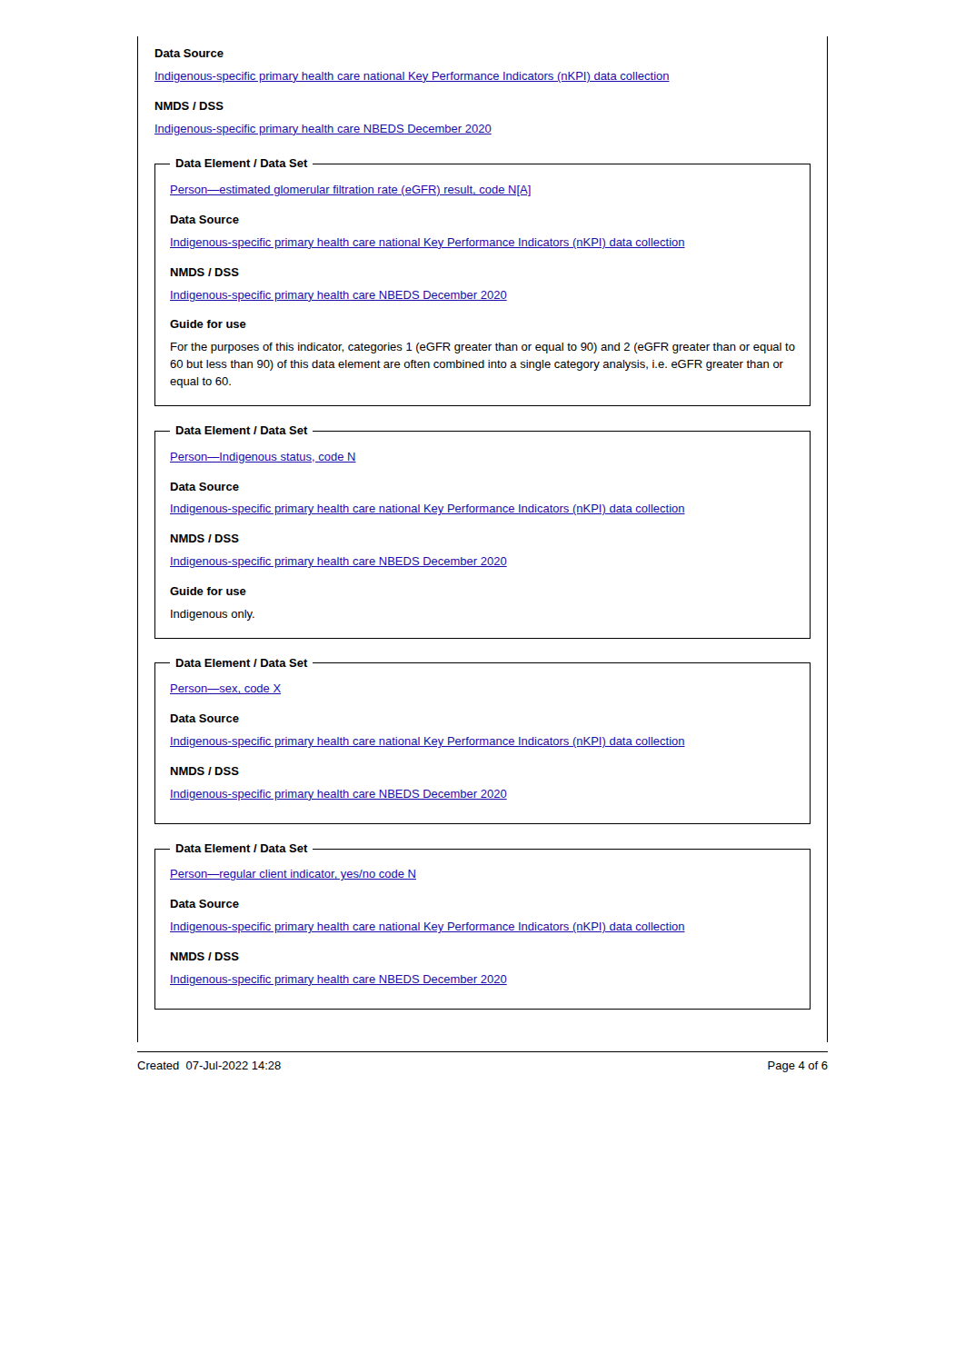Data Source
Indigenous-specific primary health care national Key Performance Indicators (nKPI) data collection
NMDS / DSS
Indigenous-specific primary health care NBEDS December 2020
Data Element / Data Set
Person—estimated glomerular filtration rate (eGFR) result, code N[A]
Data Source
Indigenous-specific primary health care national Key Performance Indicators (nKPI) data collection
NMDS / DSS
Indigenous-specific primary health care NBEDS December 2020
Guide for use
For the purposes of this indicator, categories 1 (eGFR greater than or equal to 90) and 2 (eGFR greater than or equal to 60 but less than 90) of this data element are often combined into a single category analysis, i.e. eGFR greater than or equal to 60.
Data Element / Data Set
Person—Indigenous status, code N
Data Source
Indigenous-specific primary health care national Key Performance Indicators (nKPI) data collection
NMDS / DSS
Indigenous-specific primary health care NBEDS December 2020
Guide for use
Indigenous only.
Data Element / Data Set
Person—sex, code X
Data Source
Indigenous-specific primary health care national Key Performance Indicators (nKPI) data collection
NMDS / DSS
Indigenous-specific primary health care NBEDS December 2020
Data Element / Data Set
Person—regular client indicator, yes/no code N
Data Source
Indigenous-specific primary health care national Key Performance Indicators (nKPI) data collection
NMDS / DSS
Indigenous-specific primary health care NBEDS December 2020
Created 07-Jul-2022 14:28 Page 4 of 6